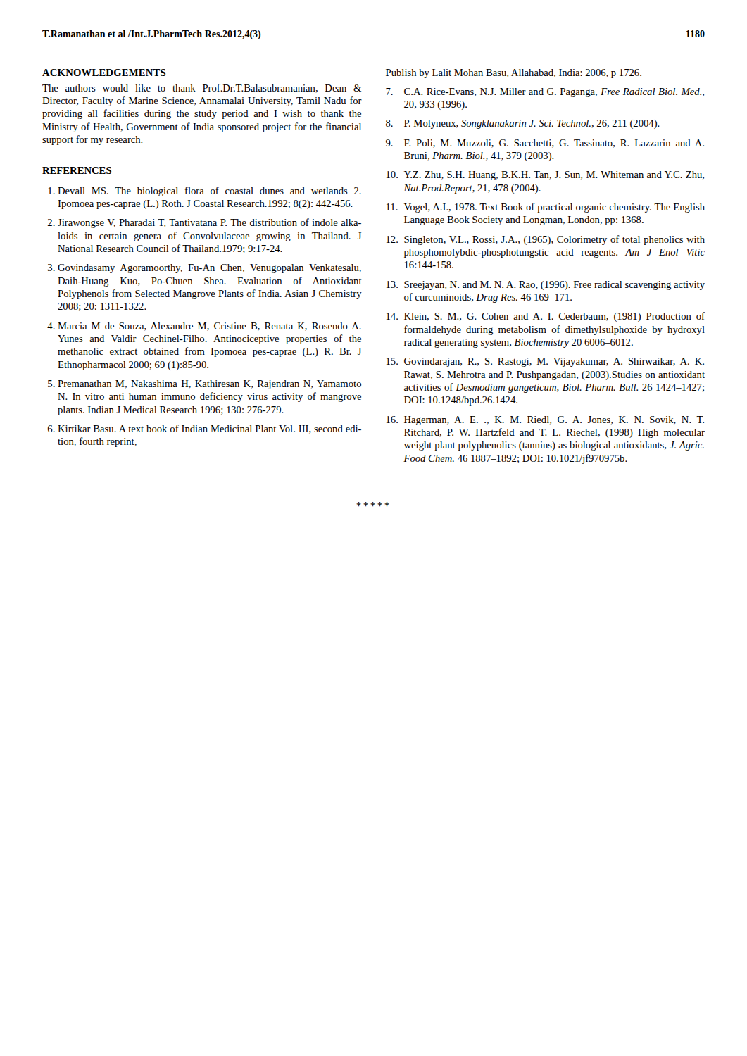T.Ramanathan et al /Int.J.PharmTech Res.2012,4(3) 1180
ACKNOWLEDGEMENTS
The authors would like to thank Prof.Dr.T.Balasubramanian, Dean & Director, Faculty of Marine Science, Annamalai University, Tamil Nadu for providing all facilities during the study period and I wish to thank the Ministry of Health, Government of India sponsored project for the financial support for my research.
REFERENCES
Devall MS. The biological flora of coastal dunes and wetlands 2. Ipomoea pes-caprae (L.) Roth. J Coastal Research.1992; 8(2): 442-456.
Jirawongse V, Pharadai T, Tantivatana P. The distribution of indole alkaloids in certain genera of Convolvulaceae growing in Thailand. J National Research Council of Thailand.1979; 9:17-24.
Govindasamy Agoramoorthy, Fu-An Chen, Venugopalan Venkatesalu, Daih-Huang Kuo, Po-Chuen Shea. Evaluation of Antioxidant Polyphenols from Selected Mangrove Plants of India. Asian J Chemistry 2008; 20: 1311-1322.
Marcia M de Souza, Alexandre M, Cristine B, Renata K, Rosendo A. Yunes and Valdir Cechinel-Filho. Antinociceptive properties of the methanolic extract obtained from Ipomoea pes-caprae (L.) R. Br. J Ethnopharmacol 2000; 69 (1):85-90.
Premanathan M, Nakashima H, Kathiresan K, Rajendran N, Yamamoto N. In vitro anti human immuno deficiency virus activity of mangrove plants. Indian J Medical Research 1996; 130: 276-279.
Kirtikar Basu. A text book of Indian Medicinal Plant Vol. III, second edition, fourth reprint,
Publish by Lalit Mohan Basu, Allahabad, India: 2006, p 1726.
C.A. Rice-Evans, N.J. Miller and G. Paganga, Free Radical Biol. Med., 20, 933 (1996).
P. Molyneux, Songklanakarin J. Sci. Technol., 26, 211 (2004).
F. Poli, M. Muzzoli, G. Sacchetti, G. Tassinato, R. Lazzarin and A. Bruni, Pharm. Biol., 41, 379 (2003).
Y.Z. Zhu, S.H. Huang, B.K.H. Tan, J. Sun, M. Whiteman and Y.C. Zhu, Nat.Prod.Report, 21, 478 (2004).
Vogel, A.I., 1978. Text Book of practical organic chemistry. The English Language Book Society and Longman, London, pp: 1368.
Singleton, V.L., Rossi, J.A., (1965), Colorimetry of total phenolics with phosphomolybdic-phosphotungstic acid reagents. Am J Enol Vitic 16:144-158.
Sreejayan, N. and M. N. A. Rao, (1996). Free radical scavenging activity of curcuminoids, Drug Res. 46 169–171.
Klein, S. M., G. Cohen and A. I. Cederbaum, (1981) Production of formaldehyde during metabolism of dimethylsulphoxide by hydroxyl radical generating system, Biochemistry 20 6006–6012.
Govindarajan, R., S. Rastogi, M. Vijayakumar, A. Shirwaikar, A. K. Rawat, S. Mehrotra and P. Pushpangadan, (2003).Studies on antioxidant activities of Desmodium gangeticum, Biol. Pharm. Bull. 26 1424–1427; DOI: 10.1248/bpd.26.1424.
Hagerman, A. E. ., K. M. Riedl, G. A. Jones, K. N. Sovik, N. T. Ritchard, P. W. Hartzfeld and T. L. Riechel, (1998) High molecular weight plant polyphenolics (tannins) as biological antioxidants, J. Agric. Food Chem. 46 1887–1892; DOI: 10.1021/jf970975b.
*****